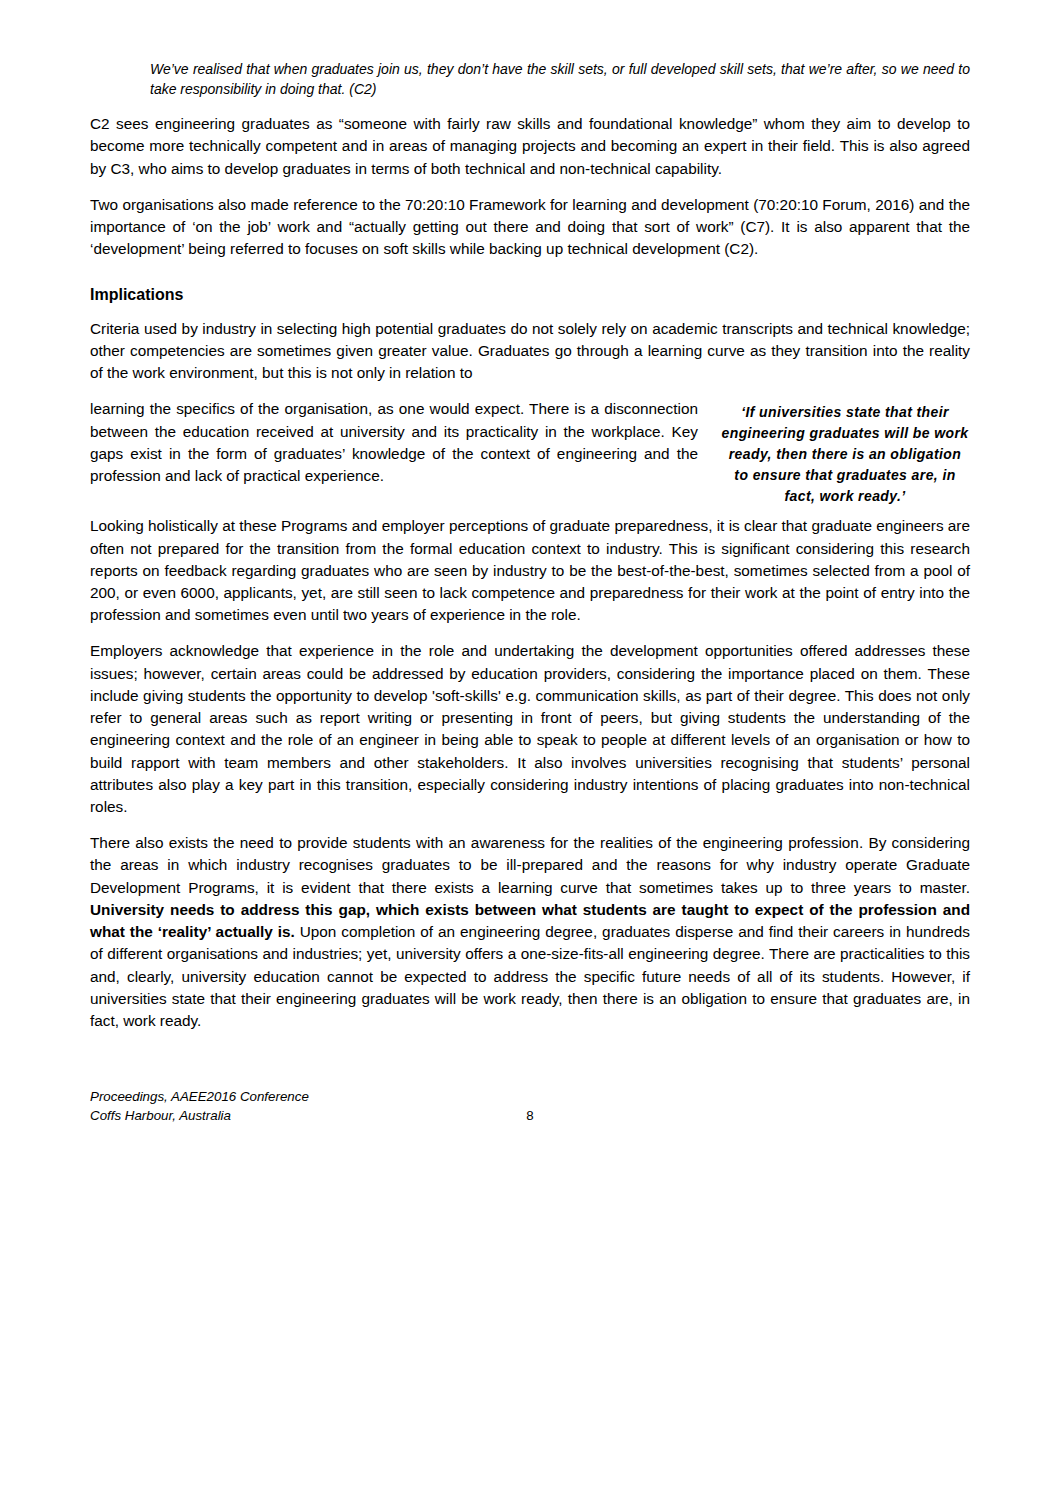We’ve realised that when graduates join us, they don’t have the skill sets, or full developed skill sets, that we’re after, so we need to take responsibility in doing that. (C2)
C2 sees engineering graduates as “someone with fairly raw skills and foundational knowledge” whom they aim to develop to become more technically competent and in areas of managing projects and becoming an expert in their field. This is also agreed by C3, who aims to develop graduates in terms of both technical and non-technical capability.
Two organisations also made reference to the 70:20:10 Framework for learning and development (70:20:10 Forum, 2016) and the importance of ‘on the job’ work and “actually getting out there and doing that sort of work” (C7). It is also apparent that the ‘development’ being referred to focuses on soft skills while backing up technical development (C2).
Implications
Criteria used by industry in selecting high potential graduates do not solely rely on academic transcripts and technical knowledge; other competencies are sometimes given greater value. Graduates go through a learning curve as they transition into the reality of the work environment, but this is not only in relation to
‘If universities state that their engineering graduates will be work ready, then there is an obligation to ensure that graduates are, in fact, work ready.’
learning the specifics of the organisation, as one would expect. There is a disconnection between the education received at university and its practicality in the workplace. Key gaps exist in the form of graduates’ knowledge of the context of engineering and the profession and lack of practical experience.
Looking holistically at these Programs and employer perceptions of graduate preparedness, it is clear that graduate engineers are often not prepared for the transition from the formal education context to industry. This is significant considering this research reports on feedback regarding graduates who are seen by industry to be the best-of-the-best, sometimes selected from a pool of 200, or even 6000, applicants, yet, are still seen to lack competence and preparedness for their work at the point of entry into the profession and sometimes even until two years of experience in the role.
Employers acknowledge that experience in the role and undertaking the development opportunities offered addresses these issues; however, certain areas could be addressed by education providers, considering the importance placed on them. These include giving students the opportunity to develop 'soft-skills' e.g. communication skills, as part of their degree. This does not only refer to general areas such as report writing or presenting in front of peers, but giving students the understanding of the engineering context and the role of an engineer in being able to speak to people at different levels of an organisation or how to build rapport with team members and other stakeholders. It also involves universities recognising that students’ personal attributes also play a key part in this transition, especially considering industry intentions of placing graduates into non-technical roles.
There also exists the need to provide students with an awareness for the realities of the engineering profession. By considering the areas in which industry recognises graduates to be ill-prepared and the reasons for why industry operate Graduate Development Programs, it is evident that there exists a learning curve that sometimes takes up to three years to master. University needs to address this gap, which exists between what students are taught to expect of the profession and what the ‘reality’ actually is. Upon completion of an engineering degree, graduates disperse and find their careers in hundreds of different organisations and industries; yet, university offers a one-size-fits-all engineering degree. There are practicalities to this and, clearly, university education cannot be expected to address the specific future needs of all of its students. However, if universities state that their engineering graduates will be work ready, then there is an obligation to ensure that graduates are, in fact, work ready.
Proceedings, AAEE2016 Conference
Coffs Harbour, Australia 8